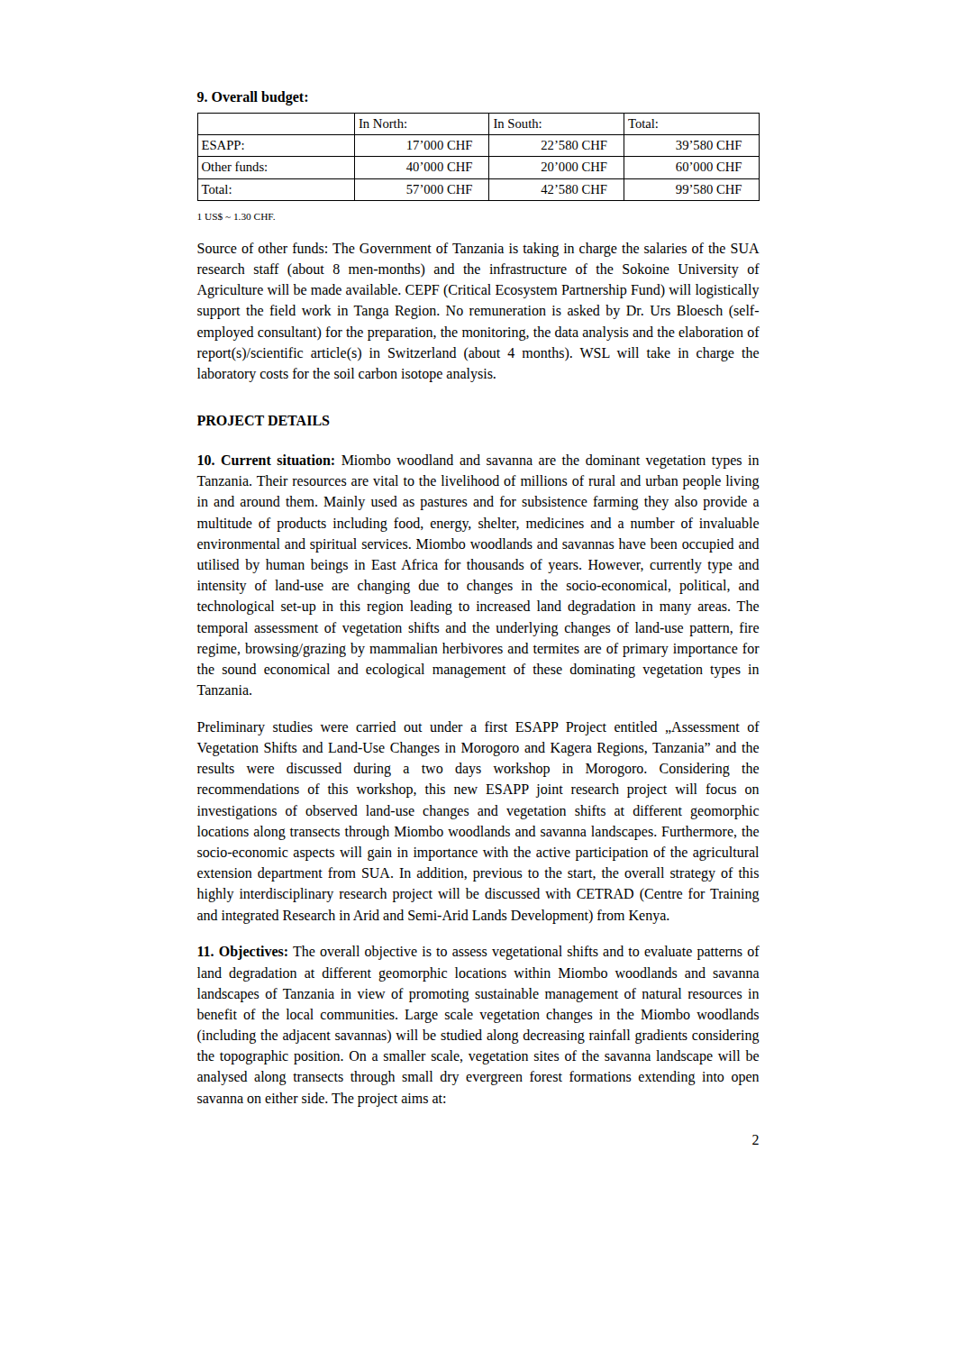9. Overall budget:
| | In North: | In South: | Total: |
| ESAPP: | 17’000 CHF | 22’580 CHF | 39’580 CHF |
| Other funds: | 40’000 CHF | 20’000 CHF | 60’000 CHF |
| Total: | 57’000 CHF | 42’580 CHF | 99’580 CHF |
1 US$ ~ 1.30 CHF.
Source of other funds: The Government of Tanzania is taking in charge the salaries of the SUA research staff (about 8 men-months) and the infrastructure of the Sokoine University of Agriculture will be made available. CEPF (Critical Ecosystem Partnership Fund) will logistically support the field work in Tanga Region. No remuneration is asked by Dr. Urs Bloesch (self-employed consultant) for the preparation, the monitoring, the data analysis and the elaboration of report(s)/scientific article(s) in Switzerland (about 4 months). WSL will take in charge the laboratory costs for the soil carbon isotope analysis.
PROJECT DETAILS
10. Current situation: Miombo woodland and savanna are the dominant vegetation types in Tanzania. Their resources are vital to the livelihood of millions of rural and urban people living in and around them. Mainly used as pastures and for subsistence farming they also provide a multitude of products including food, energy, shelter, medicines and a number of invaluable environmental and spiritual services. Miombo woodlands and savannas have been occupied and utilised by human beings in East Africa for thousands of years. However, currently type and intensity of land-use are changing due to changes in the socio-economical, political, and technological set-up in this region leading to increased land degradation in many areas. The temporal assessment of vegetation shifts and the underlying changes of land-use pattern, fire regime, browsing/grazing by mammalian herbivores and termites are of primary importance for the sound economical and ecological management of these dominating vegetation types in Tanzania.
Preliminary studies were carried out under a first ESAPP Project entitled „Assessment of Vegetation Shifts and Land-Use Changes in Morogoro and Kagera Regions, Tanzania” and the results were discussed during a two days workshop in Morogoro. Considering the recommendations of this workshop, this new ESAPP joint research project will focus on investigations of observed land-use changes and vegetation shifts at different geomorphic locations along transects through Miombo woodlands and savanna landscapes. Furthermore, the socio-economic aspects will gain in importance with the active participation of the agricultural extension department from SUA. In addition, previous to the start, the overall strategy of this highly interdisciplinary research project will be discussed with CETRAD (Centre for Training and integrated Research in Arid and Semi-Arid Lands Development) from Kenya.
11. Objectives: The overall objective is to assess vegetational shifts and to evaluate patterns of land degradation at different geomorphic locations within Miombo woodlands and savanna landscapes of Tanzania in view of promoting sustainable management of natural resources in benefit of the local communities. Large scale vegetation changes in the Miombo woodlands (including the adjacent savannas) will be studied along decreasing rainfall gradients considering the topographic position. On a smaller scale, vegetation sites of the savanna landscape will be analysed along transects through small dry evergreen forest formations extending into open savanna on either side. The project aims at:
2